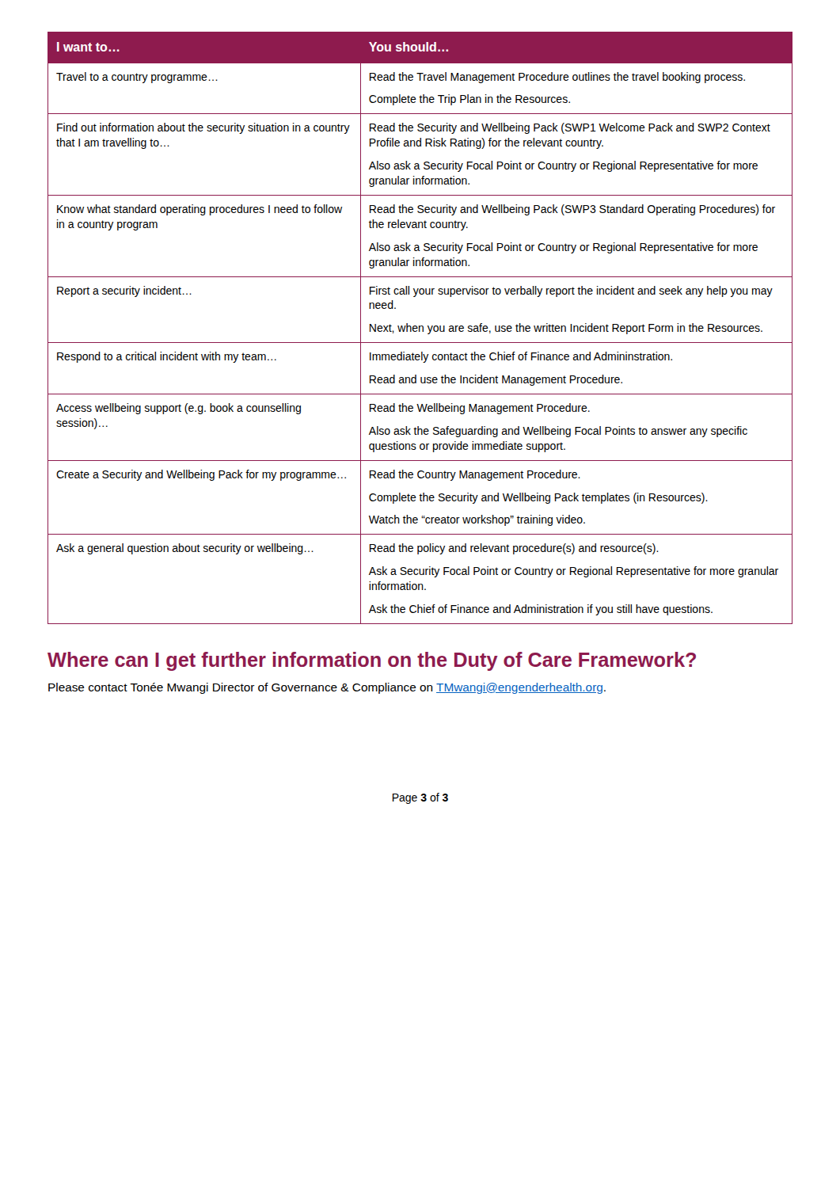| I want to… | You should… |
| --- | --- |
| Travel to a country programme… | Read the Travel Management Procedure outlines the travel booking process. Complete the Trip Plan in the Resources. |
| Find out information about the security situation in a country that I am travelling to… | Read the Security and Wellbeing Pack (SWP1 Welcome Pack and SWP2 Context Profile and Risk Rating) for the relevant country. Also ask a Security Focal Point or Country or Regional Representative for more granular information. |
| Know what standard operating procedures I need to follow in a country program | Read the Security and Wellbeing Pack (SWP3 Standard Operating Procedures) for the relevant country. Also ask a Security Focal Point or Country or Regional Representative for more granular information. |
| Report a security incident… | First call your supervisor to verbally report the incident and seek any help you may need. Next, when you are safe, use the written Incident Report Form in the Resources. |
| Respond to a critical incident with my team… | Immediately contact the Chief of Finance and Admininstration. Read and use the Incident Management Procedure. |
| Access wellbeing support (e.g. book a counselling session)… | Read the Wellbeing Management Procedure. Also ask the Safeguarding and Wellbeing Focal Points to answer any specific questions or provide immediate support. |
| Create a Security and Wellbeing Pack for my programme… | Read the Country Management Procedure. Complete the Security and Wellbeing Pack templates (in Resources). Watch the “creator workshop” training video. |
| Ask a general question about security or wellbeing… | Read the policy and relevant procedure(s) and resource(s). Ask a Security Focal Point or Country or Regional Representative for more granular information. Ask the Chief of Finance and Administration if you still have questions. |
Where can I get further information on the Duty of Care Framework?
Please contact Tonée Mwangi Director of Governance & Compliance on TMwangi@engenderhealth.org.
Page 3 of 3